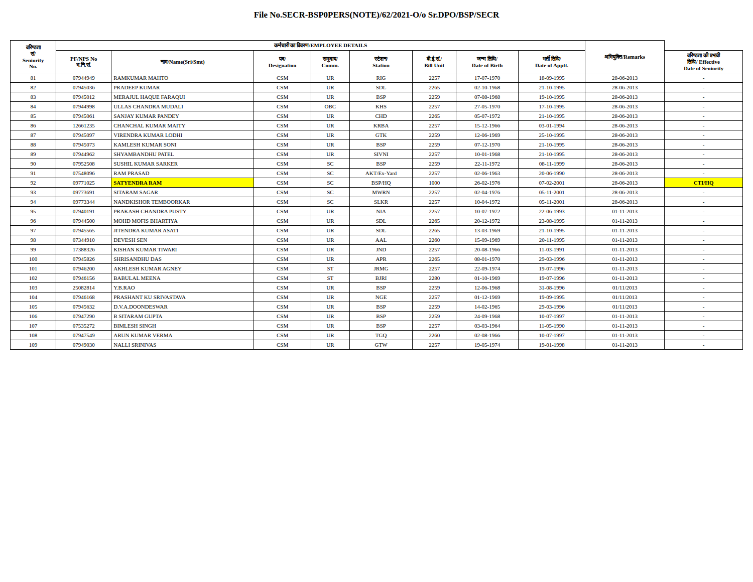File No.SECR-BSP0PERS(NOTE)/62/2021-O/o Sr.DPO/BSP/SECR
| वरिष्ठता सं/ Seniority No. | कर्मचारी का विवरण/EMPLOYEE DETAILS | अभियुक्ति/Remarks |
| --- | --- | --- |
| PF/NPS No भ.नि.सं. | नाम/Name(Sri/Smt) | पद/ Designation | समुदाय/ Comm. | स्टेशन/ Station | बी.ई.सं./ Bill Unit | जन्म तिथि/ Date of Birth | भर्ती तिथि/ Date of Apptt. | वरिष्ठता की प्रभावी तिथि/ Effective Date of Seniority |
| 81 | 07944949 | RAMKUMAR MAHTO | CSM | UR | RIG | 2257 | 17-07-1970 | 18-09-1995 | 28-06-2013 | - |
| 82 | 07945036 | PRADEEP KUMAR | CSM | UR | SDL | 2265 | 02-10-1968 | 21-10-1995 | 28-06-2013 | - |
| 83 | 07945012 | MERAJUL HAQUE FARAQUI | CSM | UR | BSP | 2259 | 07-08-1968 | 19-10-1995 | 28-06-2013 | - |
| 84 | 07944998 | ULLAS CHANDRA MUDALI | CSM | OBC | KHS | 2257 | 27-05-1970 | 17-10-1995 | 28-06-2013 | - |
| 85 | 07945061 | SANJAY KUMAR PANDEY | CSM | UR | CHD | 2265 | 05-07-1972 | 21-10-1995 | 28-06-2013 | - |
| 86 | 12661235 | CHANCHAL KUMAR MAITY | CSM | UR | KRBA | 2257 | 15-12-1966 | 03-01-1994 | 28-06-2013 | - |
| 87 | 07945097 | VIRENDRA KUMAR LODHI | CSM | UR | GTK | 2259 | 12-06-1969 | 25-10-1995 | 28-06-2013 | - |
| 88 | 07945073 | KAMLESH KUMAR SONI | CSM | UR | BSP | 2259 | 07-12-1970 | 21-10-1995 | 28-06-2013 | - |
| 89 | 07944962 | SHYAMBANDHU PATEL | CSM | UR | SIVNI | 2257 | 10-01-1968 | 21-10-1995 | 28-06-2013 | - |
| 90 | 07952508 | SUSHIL KUMAR SARKER | CSM | SC | BSP | 2259 | 22-11-1972 | 08-11-1999 | 28-06-2013 | - |
| 91 | 07548096 | RAM PRASAD | CSM | SC | AKT/Ex-Yard | 2257 | 02-06-1963 | 20-06-1990 | 28-06-2013 | - |
| 92 | 09771025 | SATYENDRA RAM | CSM | SC | BSP/HQ | 1000 | 26-02-1976 | 07-02-2001 | 28-06-2013 | CTI/HQ |
| 93 | 09773691 | SITARAM SAGAR | CSM | SC | MWRN | 2257 | 02-04-1976 | 05-11-2001 | 28-06-2013 | - |
| 94 | 09773344 | NANDKISHOR TEMBOORKAR | CSM | SC | SLKR | 2257 | 10-04-1972 | 05-11-2001 | 28-06-2013 | - |
| 95 | 07940191 | PRAKASH CHANDRA PUSTY | CSM | UR | NIA | 2257 | 10-07-1972 | 22-06-1993 | 01-11-2013 | - |
| 96 | 07944500 | MOHD MOFIS BHARTIYA | CSM | UR | SDL | 2265 | 20-12-1972 | 23-08-1995 | 01-11-2013 | - |
| 97 | 07945565 | JITENDRA KUMAR ASATI | CSM | UR | SDL | 2265 | 13-03-1969 | 21-10-1995 | 01-11-2013 | - |
| 98 | 07344910 | DEVESH SEN | CSM | UR | AAL | 2260 | 15-09-1969 | 20-11-1995 | 01-11-2013 | - |
| 99 | 17388326 | KISHAN KUMAR TIWARI | CSM | UR | JND | 2257 | 20-08-1966 | 11-03-1991 | 01-11-2013 | - |
| 100 | 07945826 | SHRISANDHU DAS | CSM | UR | APR | 2265 | 08-01-1970 | 29-03-1996 | 01-11-2013 | - |
| 101 | 07946200 | AKHLESH KUMAR AGNEY | CSM | ST | JRMG | 2257 | 22-09-1974 | 19-07-1996 | 01-11-2013 | - |
| 102 | 07946156 | BABULAL MEENA | CSM | ST | BJRI | 2280 | 01-10-1969 | 19-07-1996 | 01-11-2013 | - |
| 103 | 25082814 | Y.B.RAO | CSM | UR | BSP | 2259 | 12-06-1968 | 31-08-1996 | 01/11/2013 | - |
| 104 | 07946168 | PRASHANT KU SRIVASTAVA | CSM | UR | NGE | 2257 | 01-12-1969 | 19-09-1995 | 01/11/2013 | - |
| 105 | 07945632 | D.V.A.DOONDESWAR | CSM | UR | BSP | 2259 | 14-02-1965 | 29-03-1996 | 01/11/2013 | - |
| 106 | 07947290 | B SITARAM GUPTA | CSM | UR | BSP | 2259 | 24-09-1968 | 10-07-1997 | 01-11-2013 | - |
| 107 | 07535272 | BIMLESH SINGH | CSM | UR | BSP | 2257 | 03-03-1964 | 11-05-1990 | 01-11-2013 | - |
| 108 | 07947549 | ARUN KUMAR VERMA | CSM | UR | TGQ | 2260 | 02-08-1966 | 10-07-1997 | 01-11-2013 | - |
| 109 | 07949030 | NALLI SRINIVAS | CSM | UR | GTW | 2257 | 19-05-1974 | 19-01-1998 | 01-11-2013 | - |